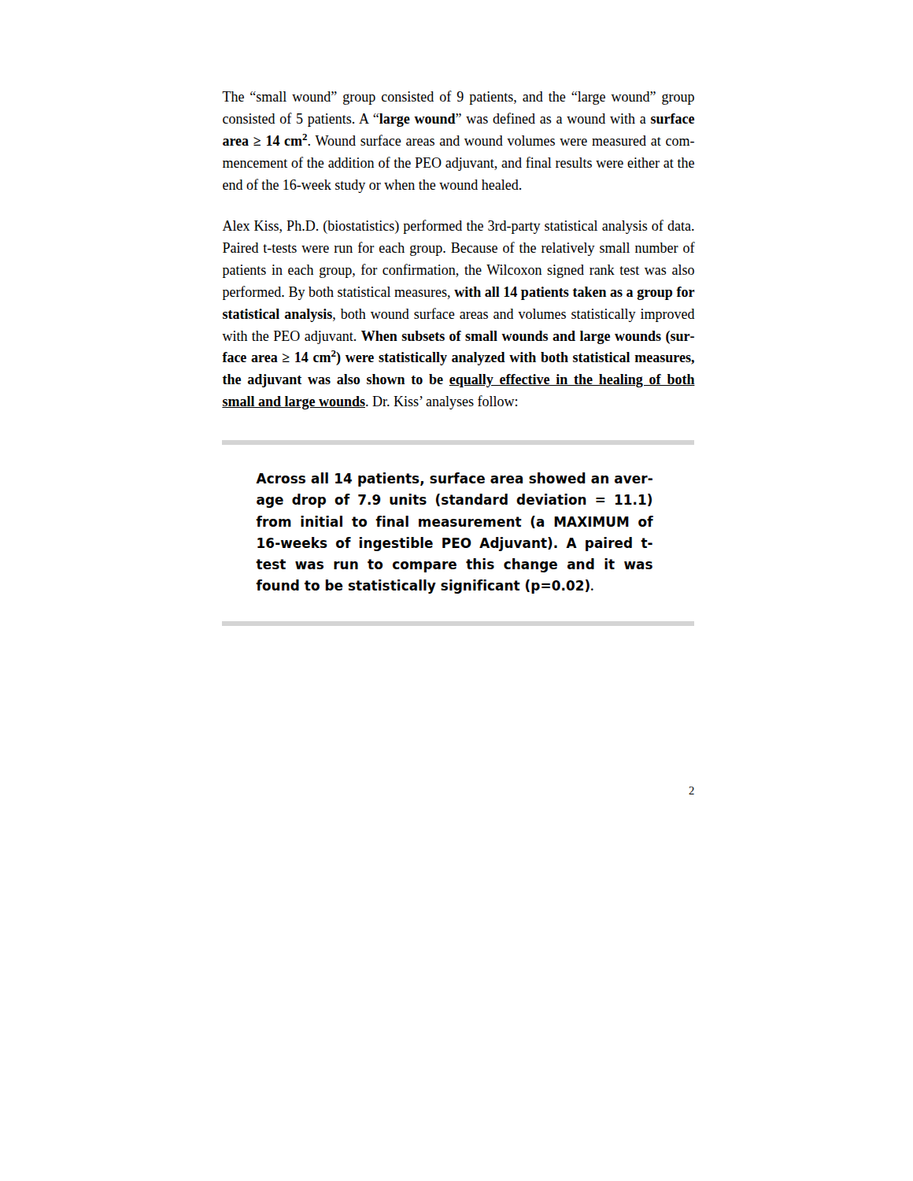The “small wound” group consisted of 9 patients, and the “large wound” group consisted of 5 patients. A “large wound” was defined as a wound with a surface area ≥ 14 cm2. Wound surface areas and wound volumes were measured at commencement of the addition of the PEO adjuvant, and final results were either at the end of the 16-week study or when the wound healed.
Alex Kiss, Ph.D. (biostatistics) performed the 3rd-party statistical analysis of data. Paired t-tests were run for each group. Because of the relatively small number of patients in each group, for confirmation, the Wilcoxon signed rank test was also performed. By both statistical measures, with all 14 patients taken as a group for statistical analysis, both wound surface areas and volumes statistically improved with the PEO adjuvant. When subsets of small wounds and large wounds (surface area ≥ 14 cm2) were statistically analyzed with both statistical measures, the adjuvant was also shown to be equally effective in the healing of both small and large wounds. Dr. Kiss’ analyses follow:
Across all 14 patients, surface area showed an average drop of 7.9 units (standard deviation = 11.1) from initial to final measurement (a MAXIMUM of 16-weeks of ingestible PEO Adjuvant). A paired t-test was run to compare this change and it was found to be statistically significant (p=0.02).
2